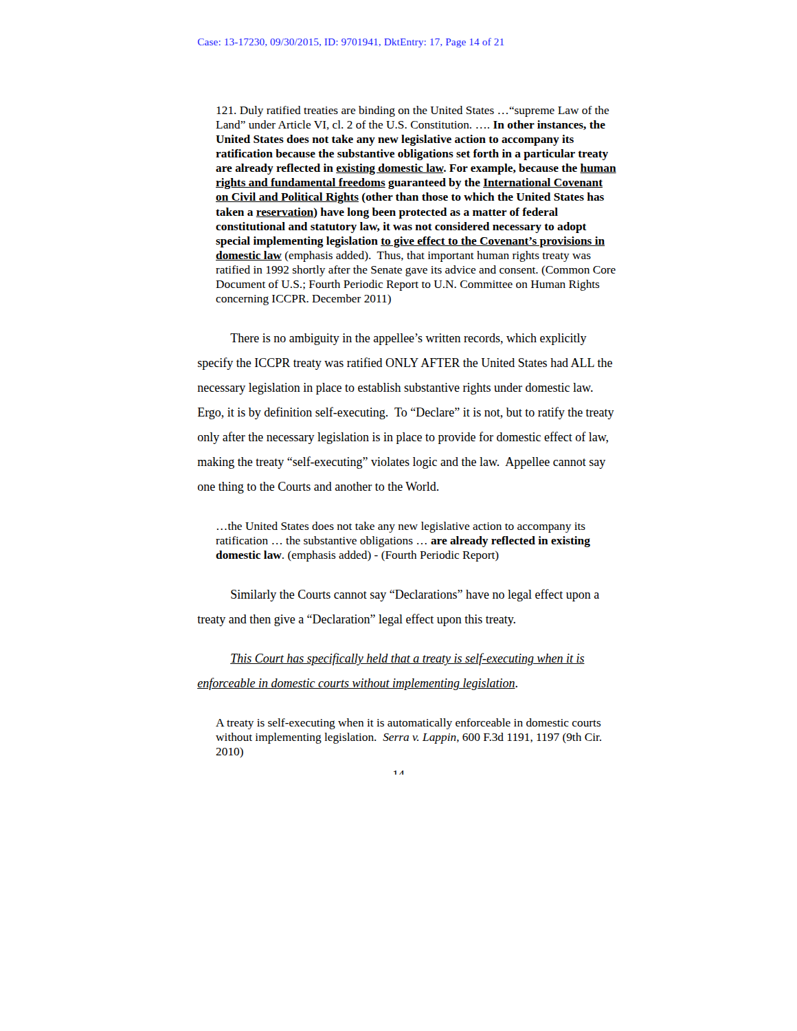Case: 13-17230, 09/30/2015, ID: 9701941, DktEntry: 17, Page 14 of 21
121. Duly ratified treaties are binding on the United States …“supreme Law of the Land” under Article VI, cl. 2 of the U.S. Constitution. …. In other instances, the United States does not take any new legislative action to accompany its ratification because the substantive obligations set forth in a particular treaty are already reflected in existing domestic law. For example, because the human rights and fundamental freedoms guaranteed by the International Covenant on Civil and Political Rights (other than those to which the United States has taken a reservation) have long been protected as a matter of federal constitutional and statutory law, it was not considered necessary to adopt special implementing legislation to give effect to the Covenant’s provisions in domestic law (emphasis added). Thus, that important human rights treaty was ratified in 1992 shortly after the Senate gave its advice and consent. (Common Core Document of U.S.; Fourth Periodic Report to U.N. Committee on Human Rights concerning ICCPR. December 2011)
There is no ambiguity in the appellee’s written records, which explicitly specify the ICCPR treaty was ratified ONLY AFTER the United States had ALL the necessary legislation in place to establish substantive rights under domestic law. Ergo, it is by definition self-executing. To “Declare” it is not, but to ratify the treaty only after the necessary legislation is in place to provide for domestic effect of law, making the treaty “self-executing” violates logic and the law. Appellee cannot say one thing to the Courts and another to the World.
…the United States does not take any new legislative action to accompany its ratification … the substantive obligations … are already reflected in existing domestic law. (emphasis added) - (Fourth Periodic Report)
Similarly the Courts cannot say “Declarations” have no legal effect upon a treaty and then give a “Declaration” legal effect upon this treaty.
This Court has specifically held that a treaty is self-executing when it is enforceable in domestic courts without implementing legislation.
A treaty is self-executing when it is automatically enforceable in domestic courts without implementing legislation. Serra v. Lappin, 600 F.3d 1191, 1197 (9th Cir. 2010)
14